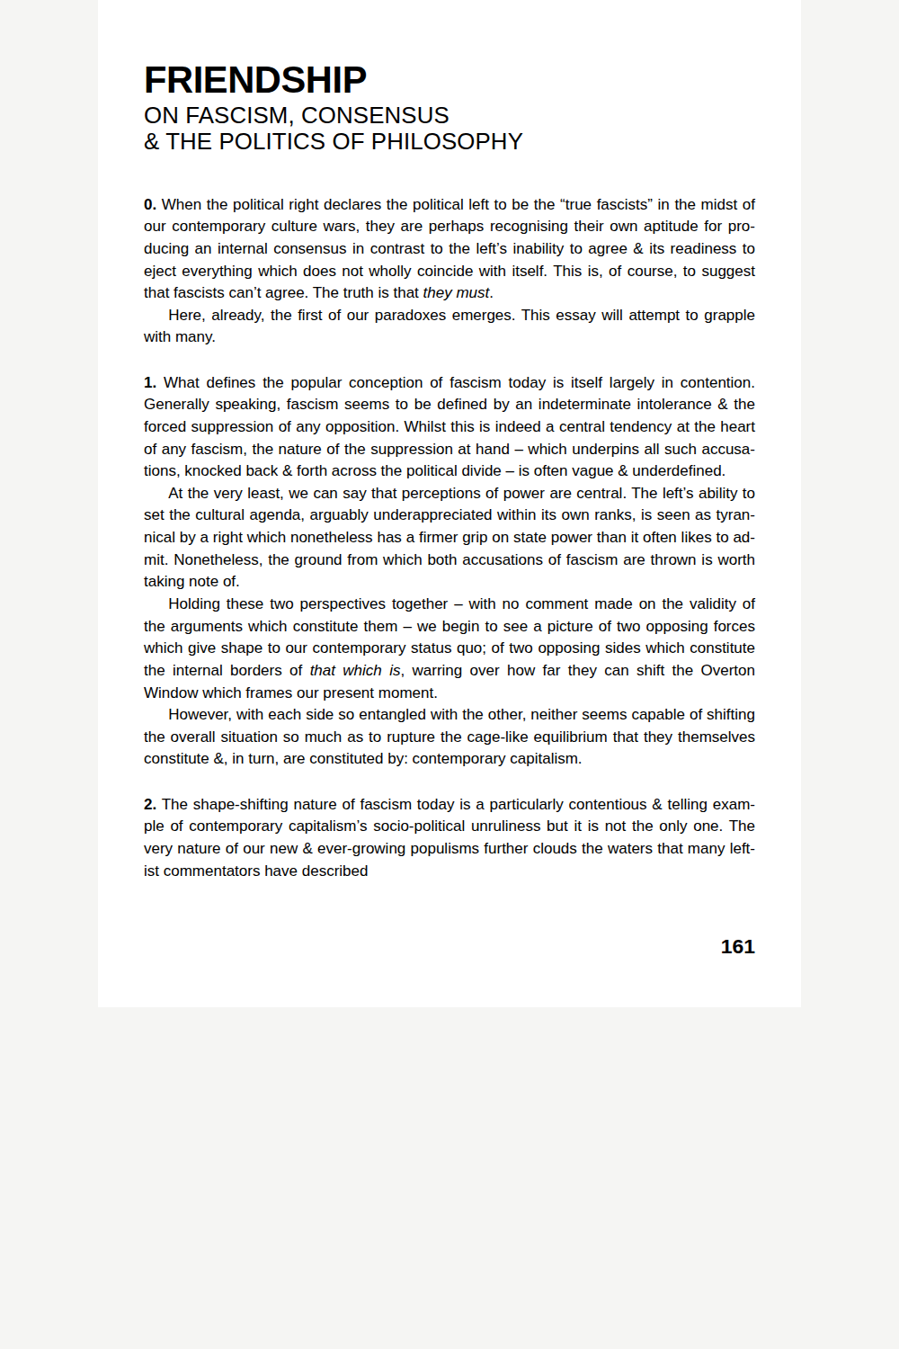FriendshipOn Fascism, Consensus
& the Politics of Philosophy
0. When the political right declares the political left to be the “true fascists” in the midst of our contemporary culture wars, they are perhaps recognising their own aptitude for producing an internal consensus in contrast to the left’s inability to agree & its readiness to eject everything which does not wholly coincide with itself. This is, of course, to suggest that fascists can’t agree. The truth is that they must.
Here, already, the first of our paradoxes emerges. This essay will attempt to grapple with many.
1. What defines the popular conception of fascism today is itself largely in contention. Generally speaking, fascism seems to be defined by an indeterminate intolerance & the forced suppression of any opposition. Whilst this is indeed a central tendency at the heart of any fascism, the nature of the suppression at hand – which underpins all such accusations, knocked back & forth across the political divide – is often vague & underdefined.
At the very least, we can say that perceptions of power are central. The left’s ability to set the cultural agenda, arguably underappreciated within its own ranks, is seen as tyrannical by a right which nonetheless has a firmer grip on state power than it often likes to admit. Nonetheless, the ground from which both accusations of fascism are thrown is worth taking note of.
Holding these two perspectives together – with no comment made on the validity of the arguments which constitute them – we begin to see a picture of two opposing forces which give shape to our contemporary status quo; of two opposing sides which constitute the internal borders of that which is, warring over how far they can shift the Overton Window which frames our present moment.
However, with each side so entangled with the other, neither seems capable of shifting the overall situation so much as to rupture the cage-like equilibrium that they themselves constitute &, in turn, are constituted by: contemporary capitalism.
2. The shape-shifting nature of fascism today is a particularly contentious & telling example of contemporary capitalism’s socio-political unruliness but it is not the only one. The very nature of our new & ever-growing populisms further clouds the waters that many leftist commentators have described
161